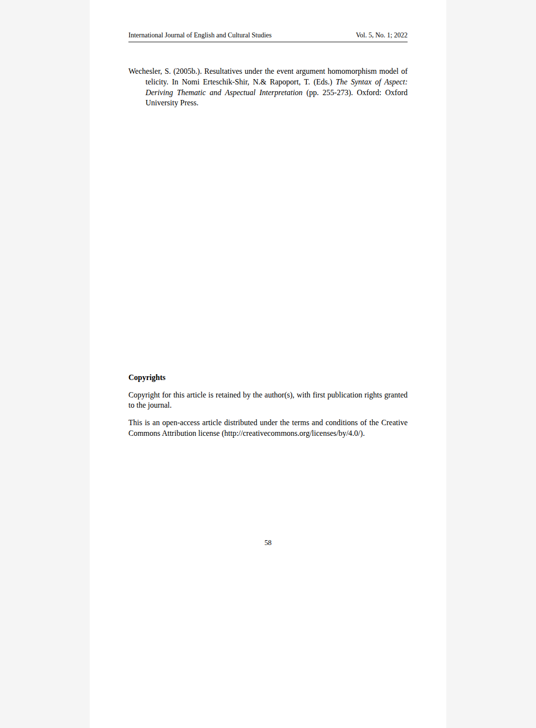International Journal of English and Cultural Studies Vol. 5, No. 1; 2022
Wechesler, S. (2005b.). Resultatives under the event argument homomorphism model of telicity. In Nomi Erteschik-Shir, N.& Rapoport, T. (Eds.) The Syntax of Aspect: Deriving Thematic and Aspectual Interpretation (pp. 255-273). Oxford: Oxford University Press.
Copyrights
Copyright for this article is retained by the author(s), with first publication rights granted to the journal.
This is an open-access article distributed under the terms and conditions of the Creative Commons Attribution license (http://creativecommons.org/licenses/by/4.0/).
58